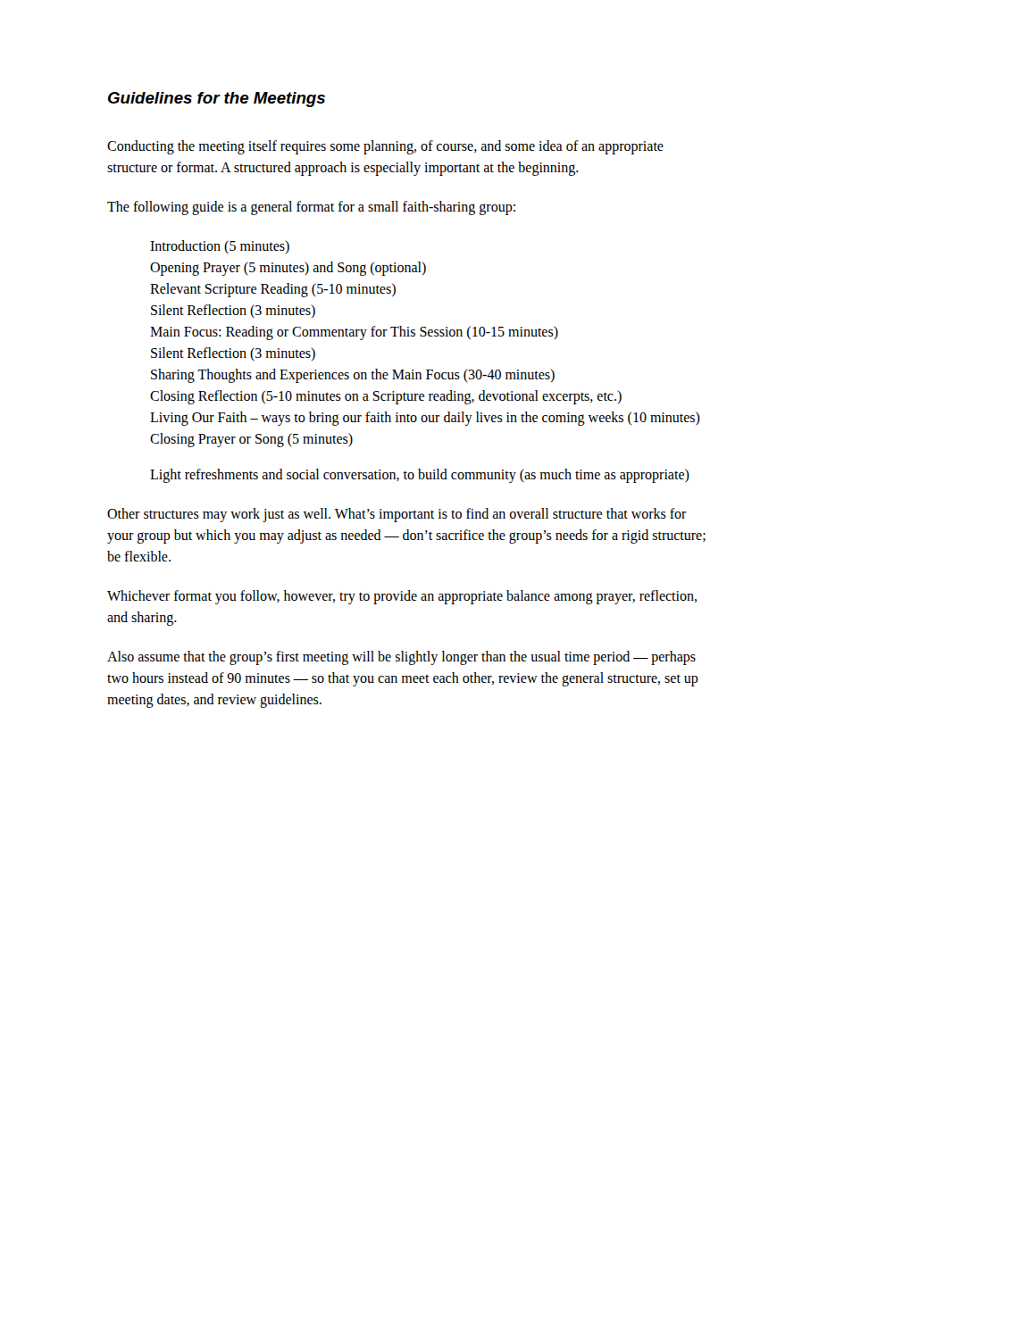Guidelines for the Meetings
Conducting the meeting itself requires some planning, of course, and some idea of an appropriate structure or format. A structured approach is especially important at the beginning.
The following guide is a general format for a small faith-sharing group:
Introduction (5 minutes)
Opening Prayer (5 minutes) and Song (optional)
Relevant Scripture Reading (5-10 minutes)
Silent Reflection (3 minutes)
Main Focus: Reading or Commentary for This Session (10-15 minutes)
Silent Reflection (3 minutes)
Sharing Thoughts and Experiences on the Main Focus (30-40 minutes)
Closing Reflection (5-10 minutes on a Scripture reading, devotional excerpts, etc.)
Living Our Faith – ways to bring our faith into our daily lives in the coming weeks (10 minutes)
Closing Prayer or Song (5 minutes)
Light refreshments and social conversation, to build community (as much time as appropriate)
Other structures may work just as well. What’s important is to find an overall structure that works for your group but which you may adjust as needed — don’t sacrifice the group’s needs for a rigid structure; be flexible.
Whichever format you follow, however, try to provide an appropriate balance among prayer, reflection, and sharing.
Also assume that the group’s first meeting will be slightly longer than the usual time period — perhaps two hours instead of 90 minutes — so that you can meet each other, review the general structure, set up meeting dates, and review guidelines.